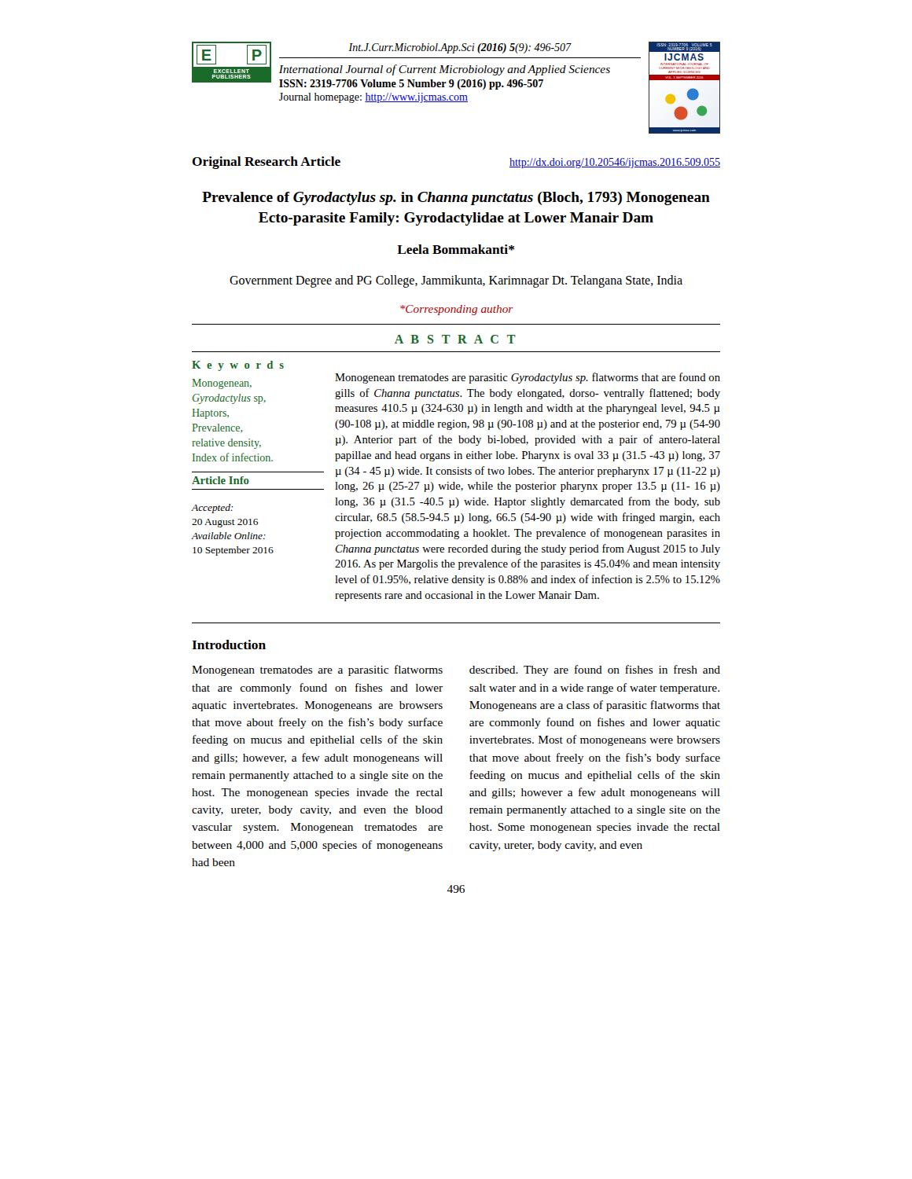EP
EXCELLENT PUBLISHERS
Int.J.Curr.Microbiol.App.Sci (2016) 5(9): 496-507
International Journal of Current Microbiology and Applied Sciences
ISSN: 2319-7706 Volume 5 Number 9 (2016) pp. 496-507
Journal homepage: http://www.ijcmas.com
ISSN: 2319-7706 VOLUME 5 NUMBER 9 (2016)
IJCMAS
INTERNATIONAL JOURNAL OF
CURRENT MICROBIOLOGY AND
APPLIED SCIENCES
VOL. 5 SEPTEMBER 2016
www.ijcmas.com
Original Research Article
http://dx.doi.org/10.20546/ijcmas.2016.509.055
Prevalence of Gyrodactylus sp. in Channa punctatus (Bloch, 1793) Monogenean
Ecto-parasite Family: Gyrodactylidae at Lower Manair Dam
Leela Bommakanti*
Government Degree and PG College, Jammikunta, Karimnagar Dt. Telangana State, India
*Corresponding author
A B S T R A C T
K e y w o r d s
Monogenean,
Gyrodactylus sp,
Haptors,
Prevalence,
relative density,
Index of infection.
Article Info
Accepted:
20 August 2016
Available Online:
10 September 2016
Monogenean trematodes are parasitic Gyrodactylus sp. flatworms that are found on gills of Channa punctatus. The body elongated, dorso- ventrally flattened; body measures 410.5 µ (324-630 µ) in length and width at the pharyngeal level, 94.5 µ (90-108 µ), at middle region, 98 µ (90-108 µ) and at the posterior end, 79 µ (54-90 µ). Anterior part of the body bi-lobed, provided with a pair of antero-lateral papillae and head organs in either lobe. Pharynx is oval 33 µ (31.5 -43 µ) long, 37 µ (34 - 45 µ) wide. It consists of two lobes. The anterior prepharynx 17 µ (11-22 µ) long, 26 µ (25-27 µ) wide, while the posterior pharynx proper 13.5 µ (11- 16 µ) long, 36 µ (31.5 -40.5 µ) wide. Haptor slightly demarcated from the body, sub circular, 68.5 (58.5-94.5 µ) long, 66.5 (54-90 µ) wide with fringed margin, each projection accommodating a hooklet. The prevalence of monogenean parasites in Channa punctatus were recorded during the study period from August 2015 to July 2016. As per Margolis the prevalence of the parasites is 45.04% and mean intensity level of 01.95%, relative density is 0.88% and index of infection is 2.5% to 15.12% represents rare and occasional in the Lower Manair Dam.
Introduction
Monogenean trematodes are a parasitic flatworms that are commonly found on fishes and lower aquatic invertebrates. Monogeneans are browsers that move about freely on the fish’s body surface feeding on mucus and epithelial cells of the skin and gills; however, a few adult monogeneans will remain permanently attached to a single site on the host. The monogenean species invade the rectal cavity, ureter, body cavity, and even the blood vascular system. Monogenean trematodes are between 4,000 and 5,000 species of monogeneans had been
described. They are found on fishes in fresh and salt water and in a wide range of water temperature. Monogeneans are a class of parasitic flatworms that are commonly found on fishes and lower aquatic invertebrates. Most of monogeneans were browsers that move about freely on the fish’s body surface feeding on mucus and epithelial cells of the skin and gills; however a few adult monogeneans will remain permanently attached to a single site on the host. Some monogenean species invade the rectal cavity, ureter, body cavity, and even
496